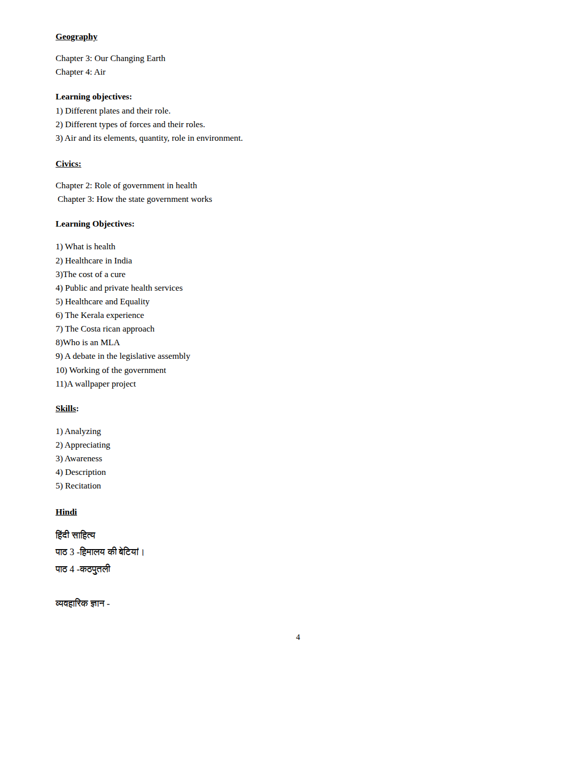Geography
Chapter 3: Our Changing Earth
Chapter 4: Air
Learning objectives:
1) Different plates and their role.
2) Different types of forces and their roles.
3) Air and its elements, quantity, role in environment.
Civics:
Chapter 2: Role of government in health
Chapter 3: How the state government works
Learning Objectives:
1) What is health
2) Healthcare in India
3)The cost of a cure
4) Public and private health services
5) Healthcare and Equality
6) The Kerala experience
7) The Costa rican approach
8)Who is an MLA
9) A debate in the legislative assembly
10) Working of the government
11)A wallpaper project
Skills:
1) Analyzing
2) Appreciating
3) Awareness
4) Description
5) Recitation
Hindi
हिंदी साहित्य
पाठ 3 -हिमालय की बेटियां।
पाठ 4 -कठपुतली
व्यवहारिक ज्ञान -
4